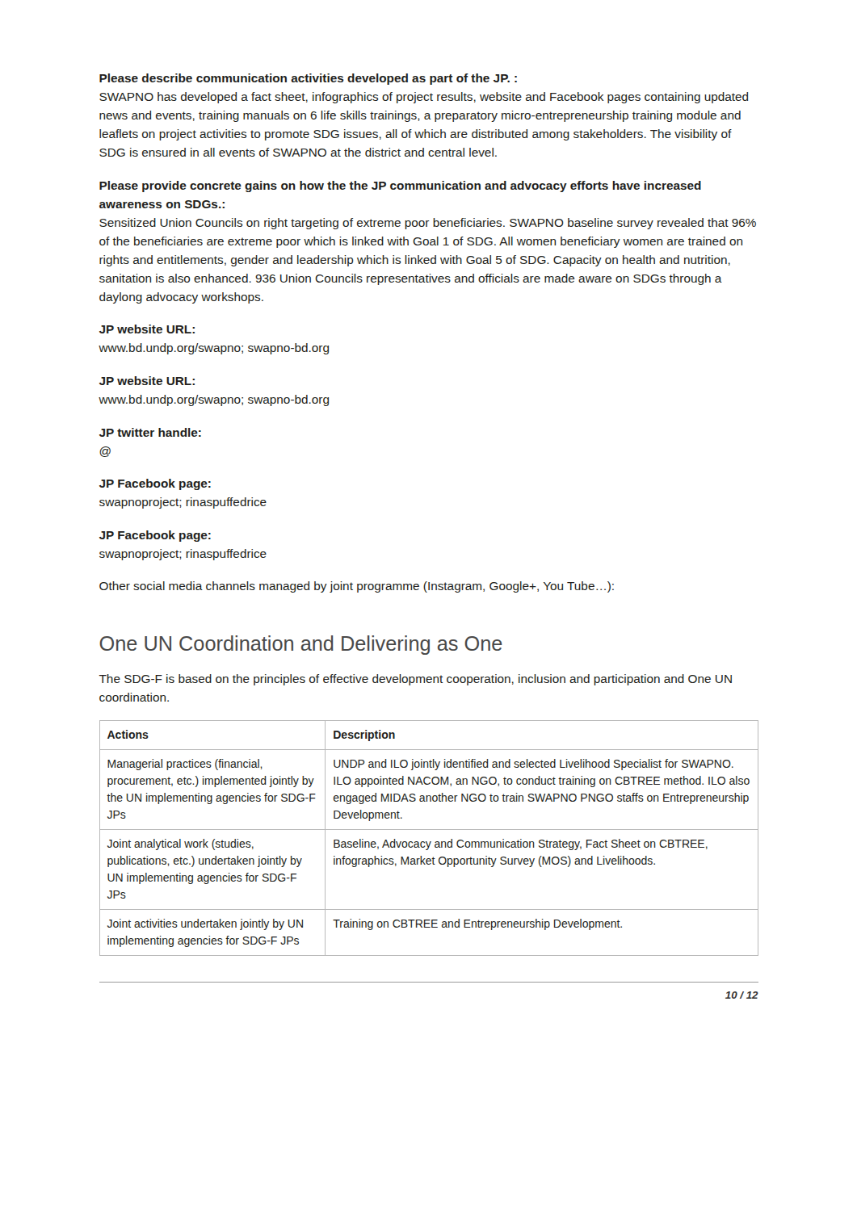Please describe communication activities developed as part of the JP. :
SWAPNO has developed a fact sheet, infographics of project results, website and Facebook pages containing updated news and events, training manuals on 6 life skills trainings, a preparatory micro-entrepreneurship training module and leaflets on project activities to promote SDG issues, all of which are distributed among stakeholders. The visibility of SDG is ensured in all events of SWAPNO at the district and central level.
Please provide concrete gains on how the the JP communication and advocacy efforts have increased awareness on SDGs.:
Sensitized Union Councils on right targeting of extreme poor beneficiaries. SWAPNO baseline survey revealed that 96% of the beneficiaries are extreme poor which is linked with Goal 1 of SDG. All women beneficiary women are trained on rights and entitlements, gender and leadership which is linked with Goal 5 of SDG. Capacity on health and nutrition, sanitation is also enhanced. 936 Union Councils representatives and officials are made aware on SDGs through a daylong advocacy workshops.
JP website URL:
www.bd.undp.org/swapno; swapno-bd.org
JP website URL:
www.bd.undp.org/swapno; swapno-bd.org
JP twitter handle:
@
JP Facebook page:
swapnoproject; rinaspuffedrice
JP Facebook page:
swapnoproject; rinaspuffedrice
Other social media channels managed by joint programme (Instagram, Google+, You Tube…):
One UN Coordination and Delivering as One
The SDG-F is based on the principles of effective development cooperation, inclusion and participation and One UN coordination.
| Actions | Description |
| --- | --- |
| Managerial practices (financial, procurement, etc.) implemented jointly by the UN implementing agencies for SDG-F JPs | UNDP and ILO jointly identified and selected Livelihood Specialist for SWAPNO. ILO appointed NACOM, an NGO, to conduct training on CBTREE method. ILO also engaged MIDAS another NGO to train SWAPNO PNGO staffs on Entrepreneurship Development. |
| Joint analytical work (studies, publications, etc.) undertaken jointly by UN implementing agencies for SDG-F JPs | Baseline, Advocacy and Communication Strategy, Fact Sheet on CBTREE, infographics, Market Opportunity Survey (MOS) and Livelihoods. |
| Joint activities undertaken jointly by UN implementing agencies for SDG-F JPs | Training on CBTREE and Entrepreneurship Development. |
10 / 12